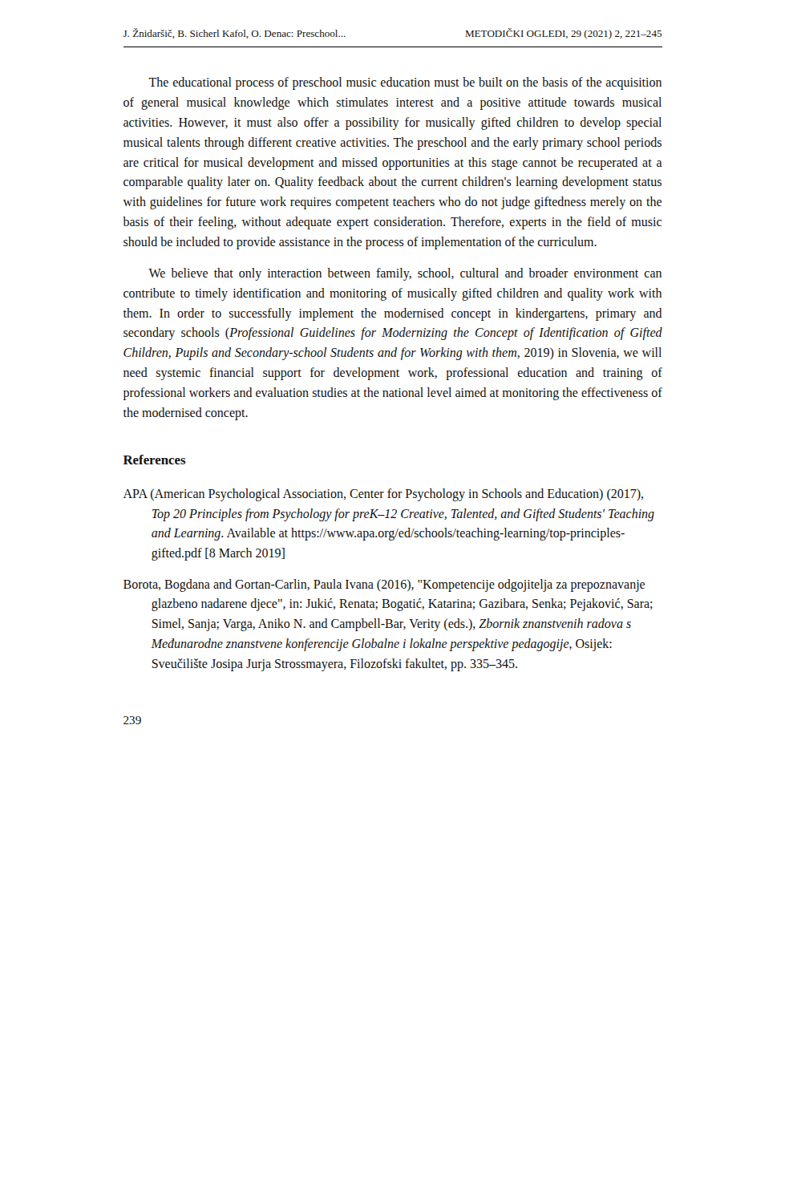J. Žnidaršič, B. Sicherl Kafol, O. Denac: Preschool... METODIČKI OGLEDI, 29 (2021) 2, 221–245
The educational process of preschool music education must be built on the basis of the acquisition of general musical knowledge which stimulates interest and a positive attitude towards musical activities. However, it must also offer a possibility for musically gifted children to develop special musical talents through different creative activities. The preschool and the early primary school periods are critical for musical development and missed opportunities at this stage cannot be recuperated at a comparable quality later on. Quality feedback about the current children's learning development status with guidelines for future work requires competent teachers who do not judge giftedness merely on the basis of their feeling, without adequate expert consideration. Therefore, experts in the field of music should be included to provide assistance in the process of implementation of the curriculum.
We believe that only interaction between family, school, cultural and broader environment can contribute to timely identification and monitoring of musically gifted children and quality work with them. In order to successfully implement the modernised concept in kindergartens, primary and secondary schools (Professional Guidelines for Modernizing the Concept of Identification of Gifted Children, Pupils and Secondary-school Students and for Working with them, 2019) in Slovenia, we will need systemic financial support for development work, professional education and training of professional workers and evaluation studies at the national level aimed at monitoring the effectiveness of the modernised concept.
References
APA (American Psychological Association, Center for Psychology in Schools and Education) (2017), Top 20 Principles from Psychology for preK–12 Creative, Talented, and Gifted Students' Teaching and Learning. Available at https://www.apa.org/ed/schools/teaching-learning/top-principles-gifted.pdf [8 March 2019]
Borota, Bogdana and Gortan-Carlin, Paula Ivana (2016), "Kompetencije odgojitelja za prepoznavanje glazbeno nadarene djece", in: Jukić, Renata; Bogatić, Katarina; Gazibara, Senka; Pejaković, Sara; Simel, Sanja; Varga, Aniko N. and Campbell-Bar, Verity (eds.), Zbornik znanstvenih radova s Međunarodne znanstvene konferencije Globalne i lokalne perspektive pedagogije, Osijek: Sveučilište Josipa Jurja Strossmayera, Filozofski fakultet, pp. 335–345.
239